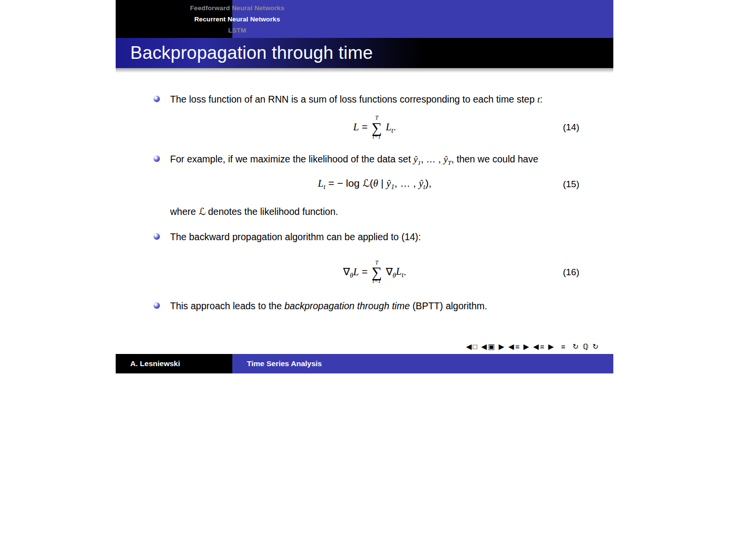Feedforward Neural Networks Recurrent Neural Networks LSTM
Backpropagation through time
The loss function of an RNN is a sum of loss functions corresponding to each time step t:
L = T∑t=1 Lt. (14)
For example, if we maximize the likelihood of the data set ŷ1, … , ŷT, then we could have
Lt = − log ℒ(θ | ŷ1, … , ŷt), (15)
where ℒ denotes the likelihood function.
The backward propagation algorithm can be applied to (14):
∇θL = T∑t=1 ∇θLt. (16)
This approach leads to the backpropagation through time (BPTT) algorithm.
◀□ ◀▣ ▶ ◀≡ ▶ ◀≡ ▶ ≡ ↻ ℚ ↻
A. Lesniewski Time Series Analysis